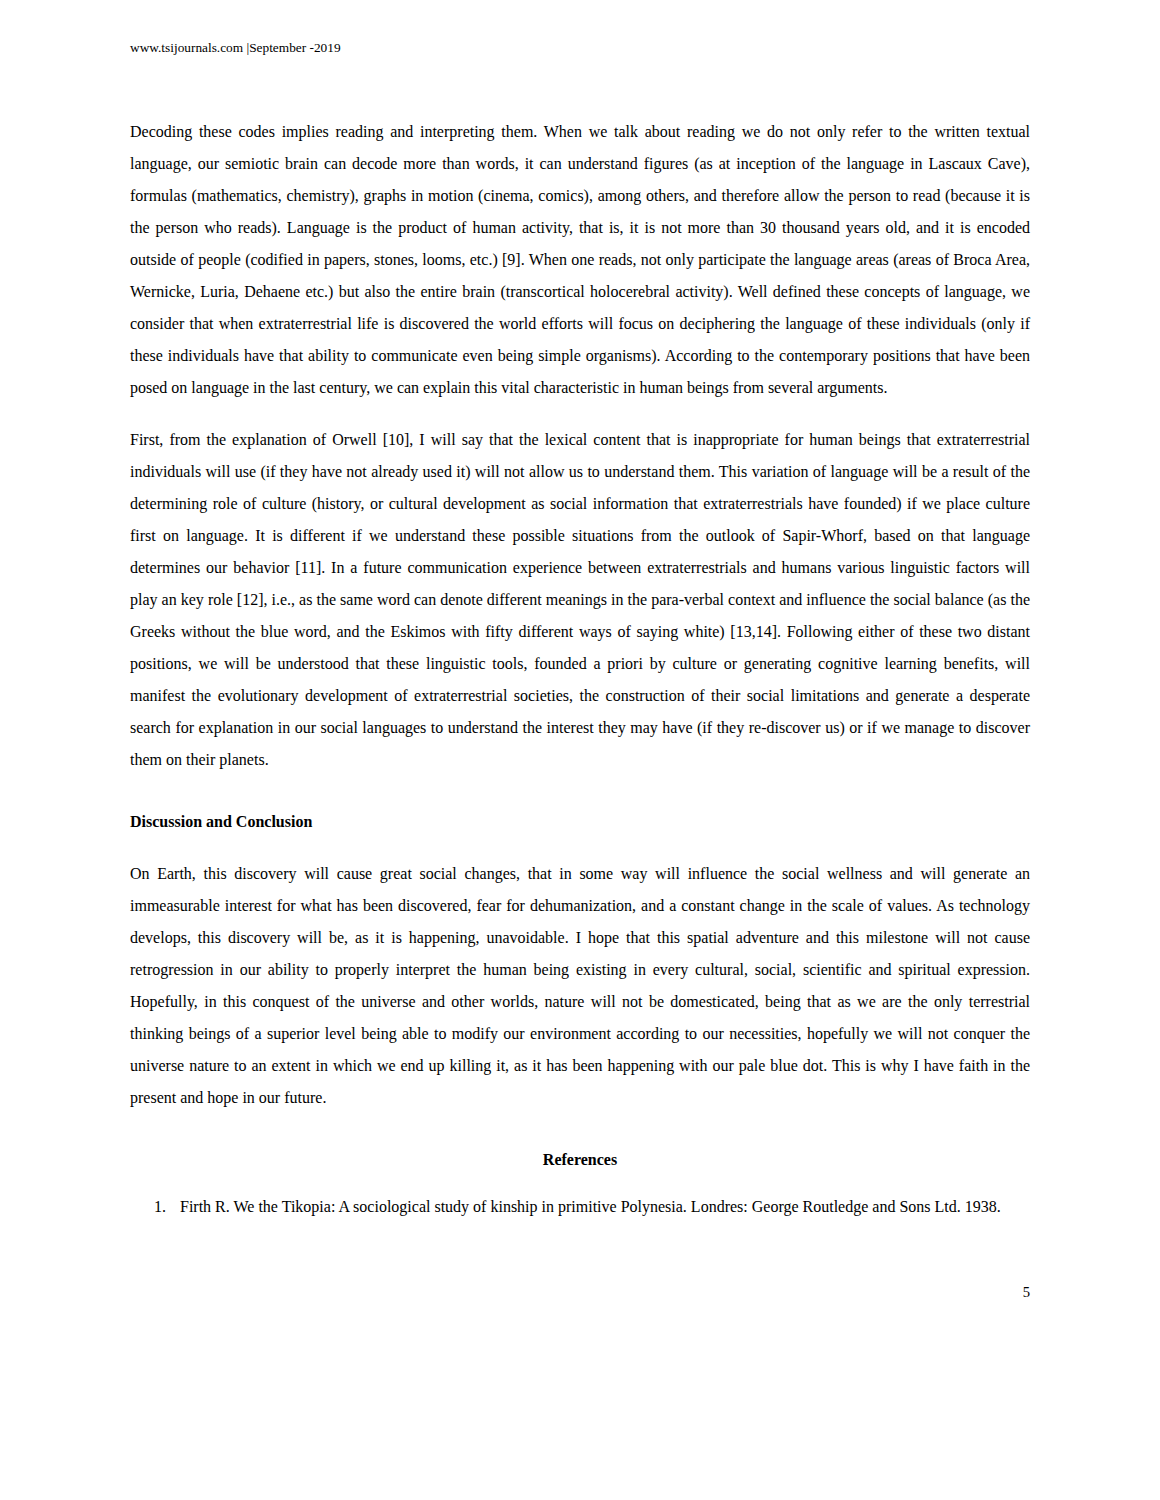www.tsijournals.com |September -2019
Decoding these codes implies reading and interpreting them. When we talk about reading we do not only refer to the written textual language, our semiotic brain can decode more than words, it can understand figures (as at inception of the language in Lascaux Cave), formulas (mathematics, chemistry), graphs in motion (cinema, comics), among others, and therefore allow the person to read (because it is the person who reads). Language is the product of human activity, that is, it is not more than 30 thousand years old, and it is encoded outside of people (codified in papers, stones, looms, etc.) [9]. When one reads, not only participate the language areas (areas of Broca Area, Wernicke, Luria, Dehaene etc.) but also the entire brain (transcortical holocerebral activity). Well defined these concepts of language, we consider that when extraterrestrial life is discovered the world efforts will focus on deciphering the language of these individuals (only if these individuals have that ability to communicate even being simple organisms). According to the contemporary positions that have been posed on language in the last century, we can explain this vital characteristic in human beings from several arguments.
First, from the explanation of Orwell [10], I will say that the lexical content that is inappropriate for human beings that extraterrestrial individuals will use (if they have not already used it) will not allow us to understand them. This variation of language will be a result of the determining role of culture (history, or cultural development as social information that extraterrestrials have founded) if we place culture first on language. It is different if we understand these possible situations from the outlook of Sapir-Whorf, based on that language determines our behavior [11]. In a future communication experience between extraterrestrials and humans various linguistic factors will play an key role [12], i.e., as the same word can denote different meanings in the para-verbal context and influence the social balance (as the Greeks without the blue word, and the Eskimos with fifty different ways of saying white) [13,14]. Following either of these two distant positions, we will be understood that these linguistic tools, founded a priori by culture or generating cognitive learning benefits, will manifest the evolutionary development of extraterrestrial societies, the construction of their social limitations and generate a desperate search for explanation in our social languages to understand the interest they may have (if they re-discover us) or if we manage to discover them on their planets.
Discussion and Conclusion
On Earth, this discovery will cause great social changes, that in some way will influence the social wellness and will generate an immeasurable interest for what has been discovered, fear for dehumanization, and a constant change in the scale of values. As technology develops, this discovery will be, as it is happening, unavoidable. I hope that this spatial adventure and this milestone will not cause retrogression in our ability to properly interpret the human being existing in every cultural, social, scientific and spiritual expression. Hopefully, in this conquest of the universe and other worlds, nature will not be domesticated, being that as we are the only terrestrial thinking beings of a superior level being able to modify our environment according to our necessities, hopefully we will not conquer the universe nature to an extent in which we end up killing it, as it has been happening with our pale blue dot. This is why I have faith in the present and hope in our future.
References
Firth R. We the Tikopia: A sociological study of kinship in primitive Polynesia. Londres: George Routledge and Sons Ltd. 1938.
5